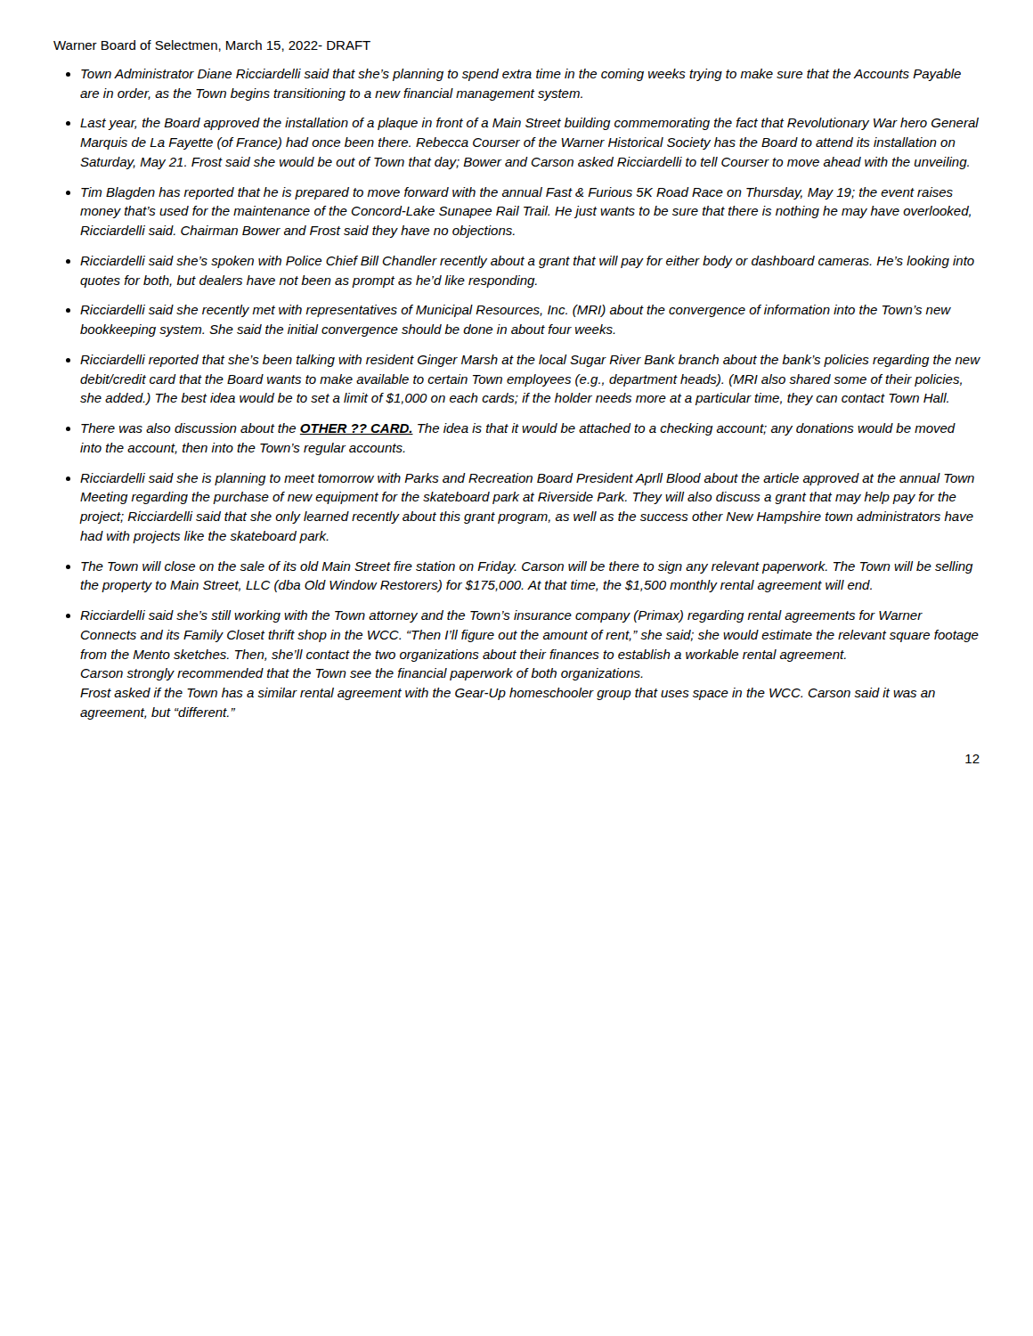Warner Board of Selectmen, March 15, 2022- DRAFT
Town Administrator Diane Ricciardelli said that she’s planning to spend extra time in the coming weeks trying to make sure that the Accounts Payable are in order, as the Town begins transitioning to a new financial management system.
Last year, the Board approved the installation of a plaque in front of a Main Street building commemorating the fact that Revolutionary War hero General Marquis de La Fayette (of France) had once been there. Rebecca Courser of the Warner Historical Society has the Board to attend its installation on Saturday, May 21. Frost said she would be out of Town that day; Bower and Carson asked Ricciardelli to tell Courser to move ahead with the unveiling.
Tim Blagden has reported that he is prepared to move forward with the annual Fast & Furious 5K Road Race on Thursday, May 19; the event raises money that’s used for the maintenance of the Concord-Lake Sunapee Rail Trail. He just wants to be sure that there is nothing he may have overlooked, Ricciardelli said. Chairman Bower and Frost said they have no objections.
Ricciardelli said she’s spoken with Police Chief Bill Chandler recently about a grant that will pay for either body or dashboard cameras. He’s looking into quotes for both, but dealers have not been as prompt as he’d like responding.
Ricciardelli said she recently met with representatives of Municipal Resources, Inc. (MRI) about the convergence of information into the Town’s new bookkeeping system. She said the initial convergence should be done in about four weeks.
Ricciardelli reported that she’s been talking with resident Ginger Marsh at the local Sugar River Bank branch about the bank’s policies regarding the new debit/credit card that the Board wants to make available to certain Town employees (e.g., department heads). (MRI also shared some of their policies, she added.) The best idea would be to set a limit of $1,000 on each cards; if the holder needs more at a particular time, they can contact Town Hall.
There was also discussion about the OTHER ?? CARD. The idea is that it would be attached to a checking account; any donations would be moved into the account, then into the Town’s regular accounts.
Ricciardelli said she is planning to meet tomorrow with Parks and Recreation Board President Aprll Blood about the article approved at the annual Town Meeting regarding the purchase of new equipment for the skateboard park at Riverside Park. They will also discuss a grant that may help pay for the project; Ricciardelli said that she only learned recently about this grant program, as well as the success other New Hampshire town administrators have had with projects like the skateboard park.
The Town will close on the sale of its old Main Street fire station on Friday. Carson will be there to sign any relevant paperwork. The Town will be selling the property to Main Street, LLC (dba Old Window Restorers) for $175,000. At that time, the $1,500 monthly rental agreement will end.
Ricciardelli said she’s still working with the Town attorney and the Town’s insurance company (Primax) regarding rental agreements for Warner Connects and its Family Closet thrift shop in the WCC. “Then I’ll figure out the amount of rent,” she said; she would estimate the relevant square footage from the Mento sketches. Then, she’ll contact the two organizations about their finances to establish a workable rental agreement.
Carson strongly recommended that the Town see the financial paperwork of both organizations.
Frost asked if the Town has a similar rental agreement with the Gear-Up homeschooler group that uses space in the WCC. Carson said it was an agreement, but “different.”
12